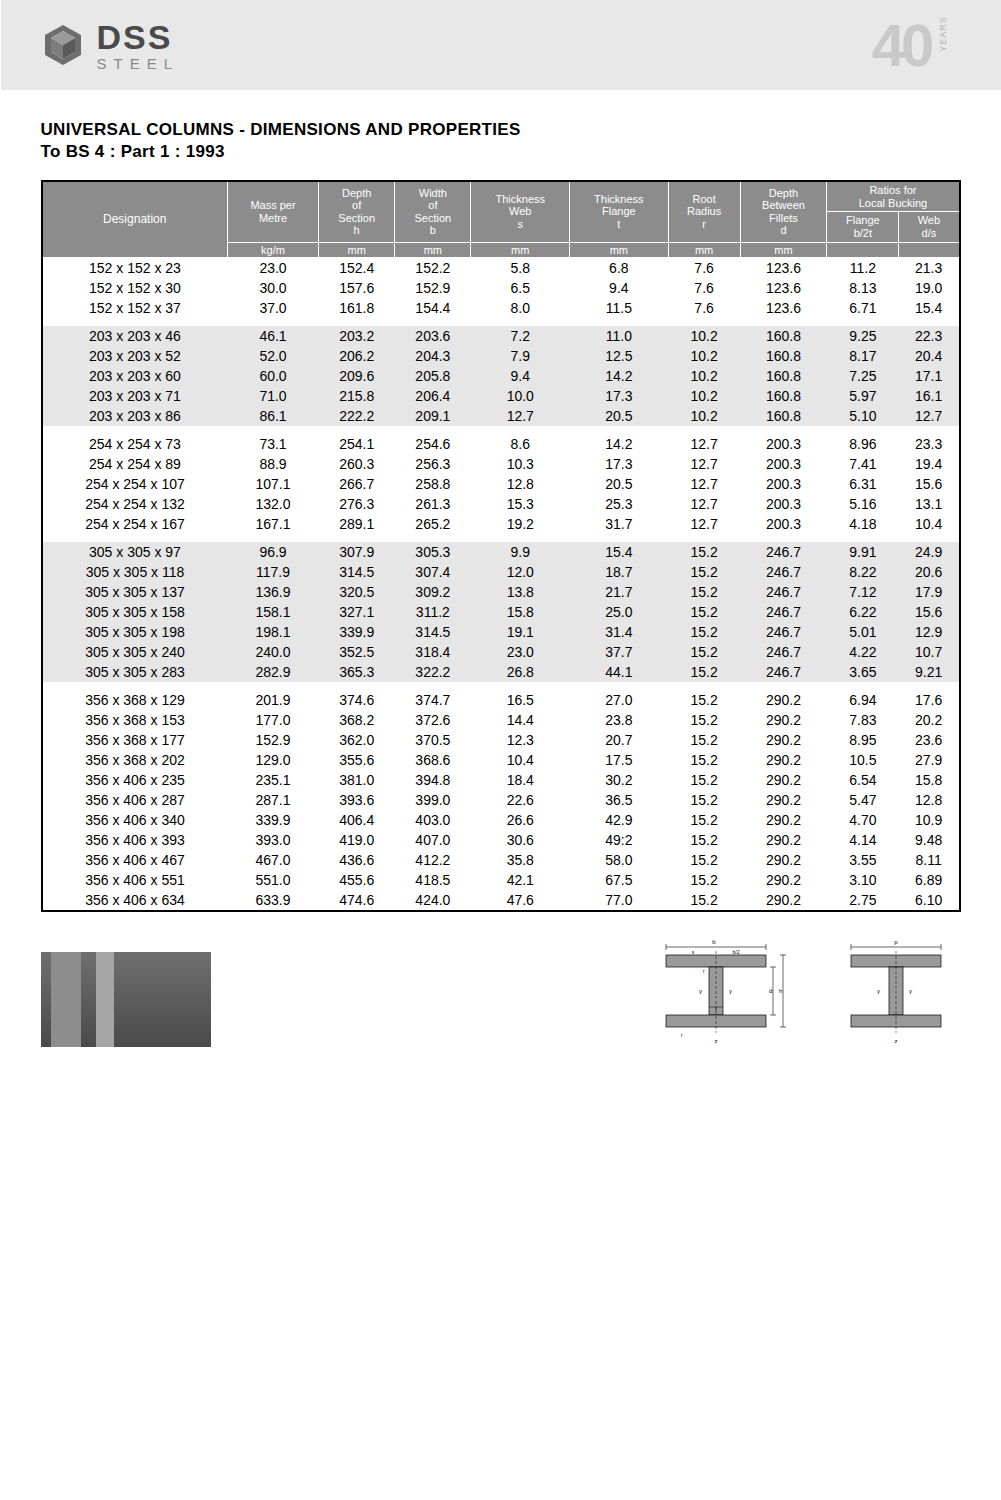DSS
STEEL
40YEARS
UNIVERSAL COLUMNS - DIMENSIONS AND PROPERTIES
To BS 4 : Part 1 : 1993
| Designation | Mass per Metre | Depth of Section h | Width of Section b | Thickness Web s | Thickness Flange t | Root Radius r | Depth Between Fillets d | Ratios for Local Bucking |
| --- | --- | --- | --- | --- | --- | --- | --- | --- |
| Flange b/2t | Web d/s |
| kg/m | mm | mm | mm | mm | mm | mm | | |
| 152 x 152 x 23 | 23.0 | 152.4 | 152.2 | 5.8 | 6.8 | 7.6 | 123.6 | 11.2 | 21.3 |
| 152 x 152 x 30 | 30.0 | 157.6 | 152.9 | 6.5 | 9.4 | 7.6 | 123.6 | 8.13 | 19.0 |
| 152 x 152 x 37 | 37.0 | 161.8 | 154.4 | 8.0 | 11.5 | 7.6 | 123.6 | 6.71 | 15.4 |
| 203 x 203 x 46 | 46.1 | 203.2 | 203.6 | 7.2 | 11.0 | 10.2 | 160.8 | 9.25 | 22.3 |
| 203 x 203 x 52 | 52.0 | 206.2 | 204.3 | 7.9 | 12.5 | 10.2 | 160.8 | 8.17 | 20.4 |
| 203 x 203 x 60 | 60.0 | 209.6 | 205.8 | 9.4 | 14.2 | 10.2 | 160.8 | 7.25 | 17.1 |
| 203 x 203 x 71 | 71.0 | 215.8 | 206.4 | 10.0 | 17.3 | 10.2 | 160.8 | 5.97 | 16.1 |
| 203 x 203 x 86 | 86.1 | 222.2 | 209.1 | 12.7 | 20.5 | 10.2 | 160.8 | 5.10 | 12.7 |
| 254 x 254 x 73 | 73.1 | 254.1 | 254.6 | 8.6 | 14.2 | 12.7 | 200.3 | 8.96 | 23.3 |
| 254 x 254 x 89 | 88.9 | 260.3 | 256.3 | 10.3 | 17.3 | 12.7 | 200.3 | 7.41 | 19.4 |
| 254 x 254 x 107 | 107.1 | 266.7 | 258.8 | 12.8 | 20.5 | 12.7 | 200.3 | 6.31 | 15.6 |
| 254 x 254 x 132 | 132.0 | 276.3 | 261.3 | 15.3 | 25.3 | 12.7 | 200.3 | 5.16 | 13.1 |
| 254 x 254 x 167 | 167.1 | 289.1 | 265.2 | 19.2 | 31.7 | 12.7 | 200.3 | 4.18 | 10.4 |
| 305 x 305 x 97 | 96.9 | 307.9 | 305.3 | 9.9 | 15.4 | 15.2 | 246.7 | 9.91 | 24.9 |
| 305 x 305 x 118 | 117.9 | 314.5 | 307.4 | 12.0 | 18.7 | 15.2 | 246.7 | 8.22 | 20.6 |
| 305 x 305 x 137 | 136.9 | 320.5 | 309.2 | 13.8 | 21.7 | 15.2 | 246.7 | 7.12 | 17.9 |
| 305 x 305 x 158 | 158.1 | 327.1 | 311.2 | 15.8 | 25.0 | 15.2 | 246.7 | 6.22 | 15.6 |
| 305 x 305 x 198 | 198.1 | 339.9 | 314.5 | 19.1 | 31.4 | 15.2 | 246.7 | 5.01 | 12.9 |
| 305 x 305 x 240 | 240.0 | 352.5 | 318.4 | 23.0 | 37.7 | 15.2 | 246.7 | 4.22 | 10.7 |
| 305 x 305 x 283 | 282.9 | 365.3 | 322.2 | 26.8 | 44.1 | 15.2 | 246.7 | 3.65 | 9.21 |
| 356 x 368 x 129 | 201.9 | 374.6 | 374.7 | 16.5 | 27.0 | 15.2 | 290.2 | 6.94 | 17.6 |
| 356 x 368 x 153 | 177.0 | 368.2 | 372.6 | 14.4 | 23.8 | 15.2 | 290.2 | 7.83 | 20.2 |
| 356 x 368 x 177 | 152.9 | 362.0 | 370.5 | 12.3 | 20.7 | 15.2 | 290.2 | 8.95 | 23.6 |
| 356 x 368 x 202 | 129.0 | 355.6 | 368.6 | 10.4 | 17.5 | 15.2 | 290.2 | 10.5 | 27.9 |
| 356 x 406 x 235 | 235.1 | 381.0 | 394.8 | 18.4 | 30.2 | 15.2 | 290.2 | 6.54 | 15.8 |
| 356 x 406 x 287 | 287.1 | 393.6 | 399.0 | 22.6 | 36.5 | 15.2 | 290.2 | 5.47 | 12.8 |
| 356 x 406 x 340 | 339.9 | 406.4 | 403.0 | 26.6 | 42.9 | 15.2 | 290.2 | 4.70 | 10.9 |
| 356 x 406 x 393 | 393.0 | 419.0 | 407.0 | 30.6 | 49:2 | 15.2 | 290.2 | 4.14 | 9.48 |
| 356 x 406 x 467 | 467.0 | 436.6 | 412.2 | 35.8 | 58.0 | 15.2 | 290.2 | 3.55 | 8.11 |
| 356 x 406 x 551 | 551.0 | 455.6 | 418.5 | 42.1 | 67.5 | 15.2 | 290.2 | 3.10 | 6.89 |
| 356 x 406 x 634 | 633.9 | 474.6 | 424.0 | 47.6 | 77.0 | 15.2 | 290.2 | 2.75 | 6.10 |
b s b/2 r y y d h t t z
p y y z